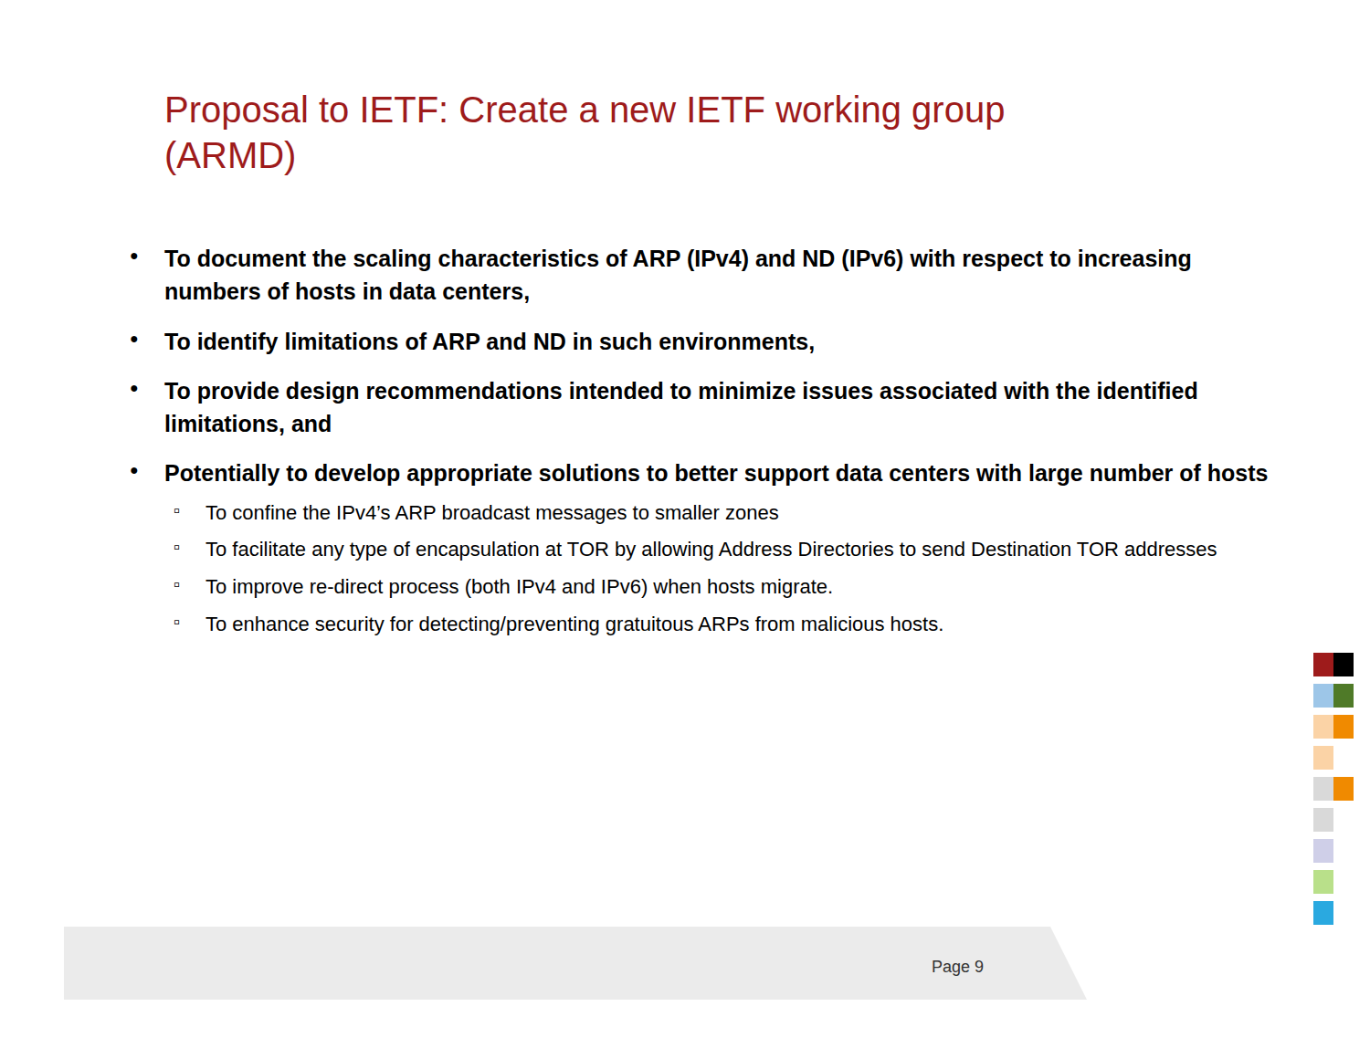Proposal to IETF: Create a new IETF working group (ARMD)
To document the scaling characteristics of ARP (IPv4) and ND (IPv6) with respect to increasing numbers of hosts in data centers,
To identify limitations of ARP and ND in such environments,
To provide design recommendations intended to minimize issues associated with the identified limitations, and
Potentially to develop appropriate solutions to better support data centers with large number of hosts
To confine the IPv4’s ARP broadcast messages to smaller zones
To facilitate any type of encapsulation at TOR by allowing Address Directories to send Destination TOR addresses
To improve re-direct process (both IPv4 and IPv6) when hosts migrate.
To enhance security for detecting/preventing gratuitous ARPs from malicious hosts.
Page 9